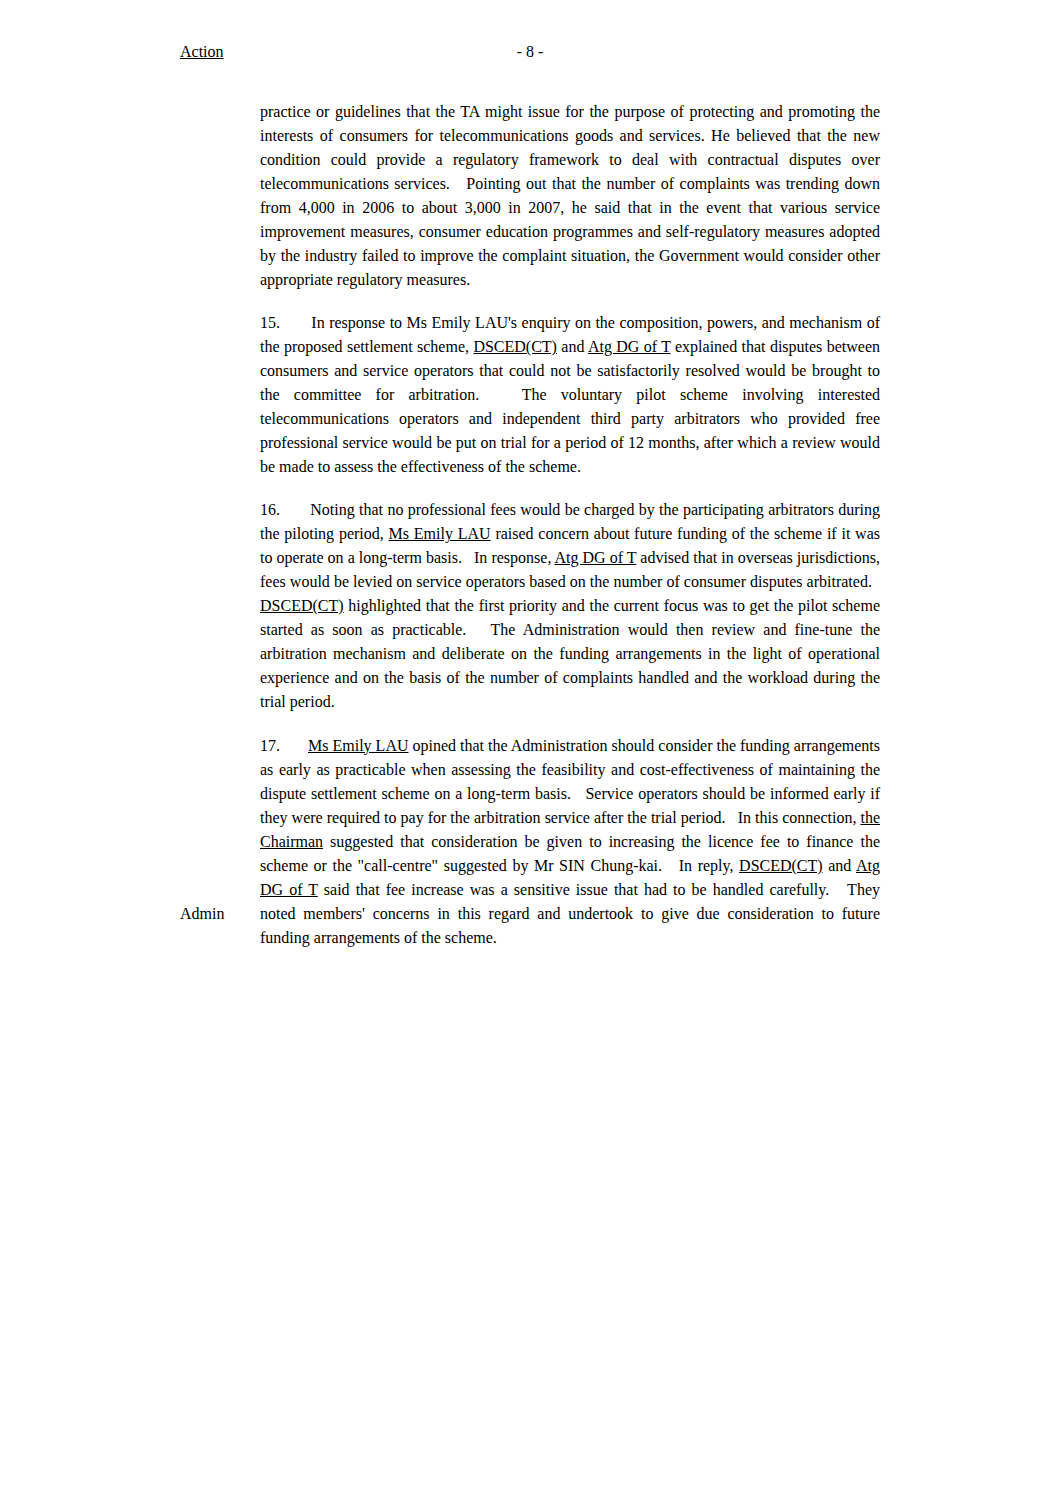Action
- 8 -
practice or guidelines that the TA might issue for the purpose of protecting and promoting the interests of consumers for telecommunications goods and services. He believed that the new condition could provide a regulatory framework to deal with contractual disputes over telecommunications services. Pointing out that the number of complaints was trending down from 4,000 in 2006 to about 3,000 in 2007, he said that in the event that various service improvement measures, consumer education programmes and self-regulatory measures adopted by the industry failed to improve the complaint situation, the Government would consider other appropriate regulatory measures.
15. In response to Ms Emily LAU's enquiry on the composition, powers, and mechanism of the proposed settlement scheme, DSCED(CT) and Atg DG of T explained that disputes between consumers and service operators that could not be satisfactorily resolved would be brought to the committee for arbitration. The voluntary pilot scheme involving interested telecommunications operators and independent third party arbitrators who provided free professional service would be put on trial for a period of 12 months, after which a review would be made to assess the effectiveness of the scheme.
16. Noting that no professional fees would be charged by the participating arbitrators during the piloting period, Ms Emily LAU raised concern about future funding of the scheme if it was to operate on a long-term basis. In response, Atg DG of T advised that in overseas jurisdictions, fees would be levied on service operators based on the number of consumer disputes arbitrated. DSCED(CT) highlighted that the first priority and the current focus was to get the pilot scheme started as soon as practicable. The Administration would then review and fine-tune the arbitration mechanism and deliberate on the funding arrangements in the light of operational experience and on the basis of the number of complaints handled and the workload during the trial period.
17. Ms Emily LAU opined that the Administration should consider the funding arrangements as early as practicable when assessing the feasibility and cost-effectiveness of maintaining the dispute settlement scheme on a long-term basis. Service operators should be informed early if they were required to pay for the arbitration service after the trial period. In this connection, the Chairman suggested that consideration be given to increasing the licence fee to finance the scheme or the "call-centre" suggested by Mr SIN Chung-kai. In reply, DSCED(CT) and Atg DG of T said that fee increase was a sensitive issue that had to be handled carefully. They noted members' concerns in this regard and Adminundertook to give due consideration to future funding arrangements of the scheme.